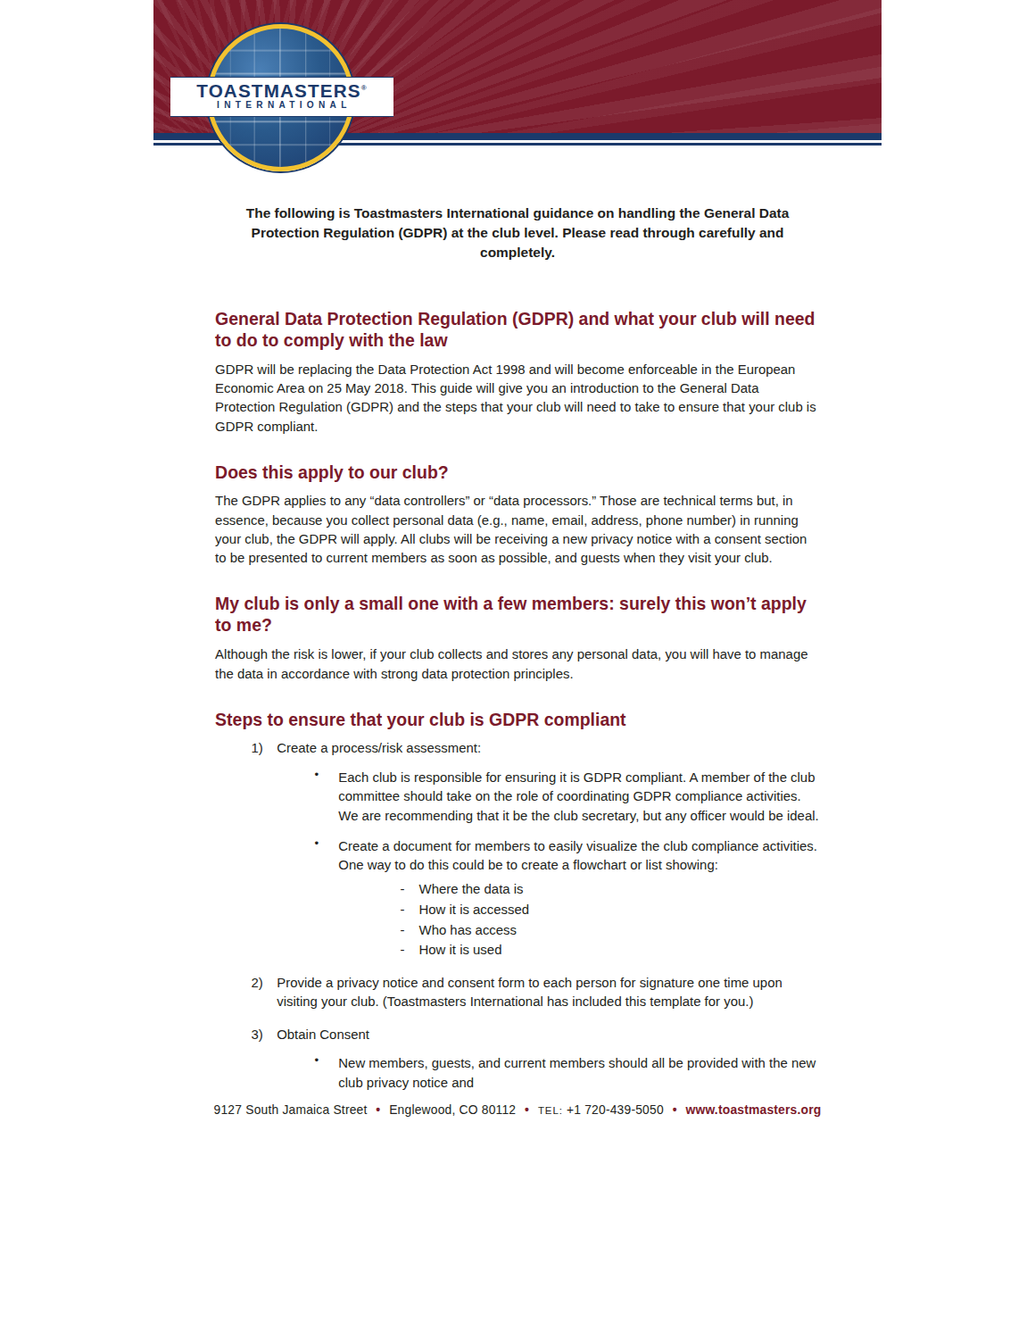TOASTMASTERS®
INTERNATIONAL
The following is Toastmasters International guidance on handling the General Data Protection Regulation (GDPR) at the club level. Please read through carefully and completely.
General Data Protection Regulation (GDPR) and what your club will need to do to comply with the law
GDPR will be replacing the Data Protection Act 1998 and will become enforceable in the European Economic Area on 25 May 2018. This guide will give you an introduction to the General Data Protection Regulation (GDPR) and the steps that your club will need to take to ensure that your club is GDPR compliant.
Does this apply to our club?
The GDPR applies to any “data controllers” or “data processors.” Those are technical terms but, in essence, because you collect personal data (e.g., name, email, address, phone number) in running your club, the GDPR will apply. All clubs will be receiving a new privacy notice with a consent section to be presented to current members as soon as possible, and guests when they visit your club.
My club is only a small one with a few members: surely this won’t apply to me?
Although the risk is lower, if your club collects and stores any personal data, you will have to manage the data in accordance with strong data protection principles.
Steps to ensure that your club is GDPR compliant
Create a process/risk assessment:
Each club is responsible for ensuring it is GDPR compliant. A member of the club committee should take on the role of coordinating GDPR compliance activities. We are recommending that it be the club secretary, but any officer would be ideal.
Create a document for members to easily visualize the club compliance activities. One way to do this could be to create a flowchart or list showing:
Where the data is
How it is accessed
Who has access
How it is used
Provide a privacy notice and consent form to each person for signature one time upon visiting your club. (Toastmasters International has included this template for you.)
Obtain Consent
New members, guests, and current members should all be provided with the new club privacy notice and
9127 South Jamaica Street • Englewood, CO 80112 • TEL: +1 720-439-5050 • www.toastmasters.org